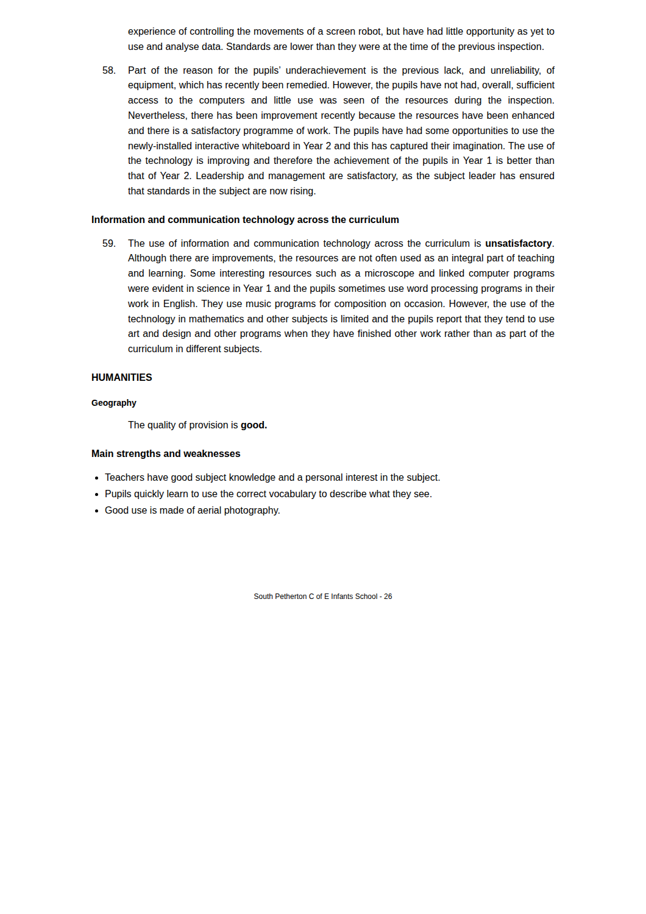experience of controlling the movements of a screen robot, but have had little opportunity as yet to use and analyse data. Standards are lower than they were at the time of the previous inspection.
58.
Part of the reason for the pupils’ underachievement is the previous lack, and unreliability, of equipment, which has recently been remedied. However, the pupils have not had, overall, sufficient access to the computers and little use was seen of the resources during the inspection. Nevertheless, there has been improvement recently because the resources have been enhanced and there is a satisfactory programme of work. The pupils have had some opportunities to use the newly-installed interactive whiteboard in Year 2 and this has captured their imagination. The use of the technology is improving and therefore the achievement of the pupils in Year 1 is better than that of Year 2. Leadership and management are satisfactory, as the subject leader has ensured that standards in the subject are now rising.
Information and communication technology across the curriculum
59.
The use of information and communication technology across the curriculum is unsatisfactory. Although there are improvements, the resources are not often used as an integral part of teaching and learning. Some interesting resources such as a microscope and linked computer programs were evident in science in Year 1 and the pupils sometimes use word processing programs in their work in English. They use music programs for composition on occasion. However, the use of the technology in mathematics and other subjects is limited and the pupils report that they tend to use art and design and other programs when they have finished other work rather than as part of the curriculum in different subjects.
HUMANITIES
Geography
The quality of provision is good.
Main strengths and weaknesses
Teachers have good subject knowledge and a personal interest in the subject.
Pupils quickly learn to use the correct vocabulary to describe what they see.
Good use is made of aerial photography.
South Petherton C of E Infants School - 26